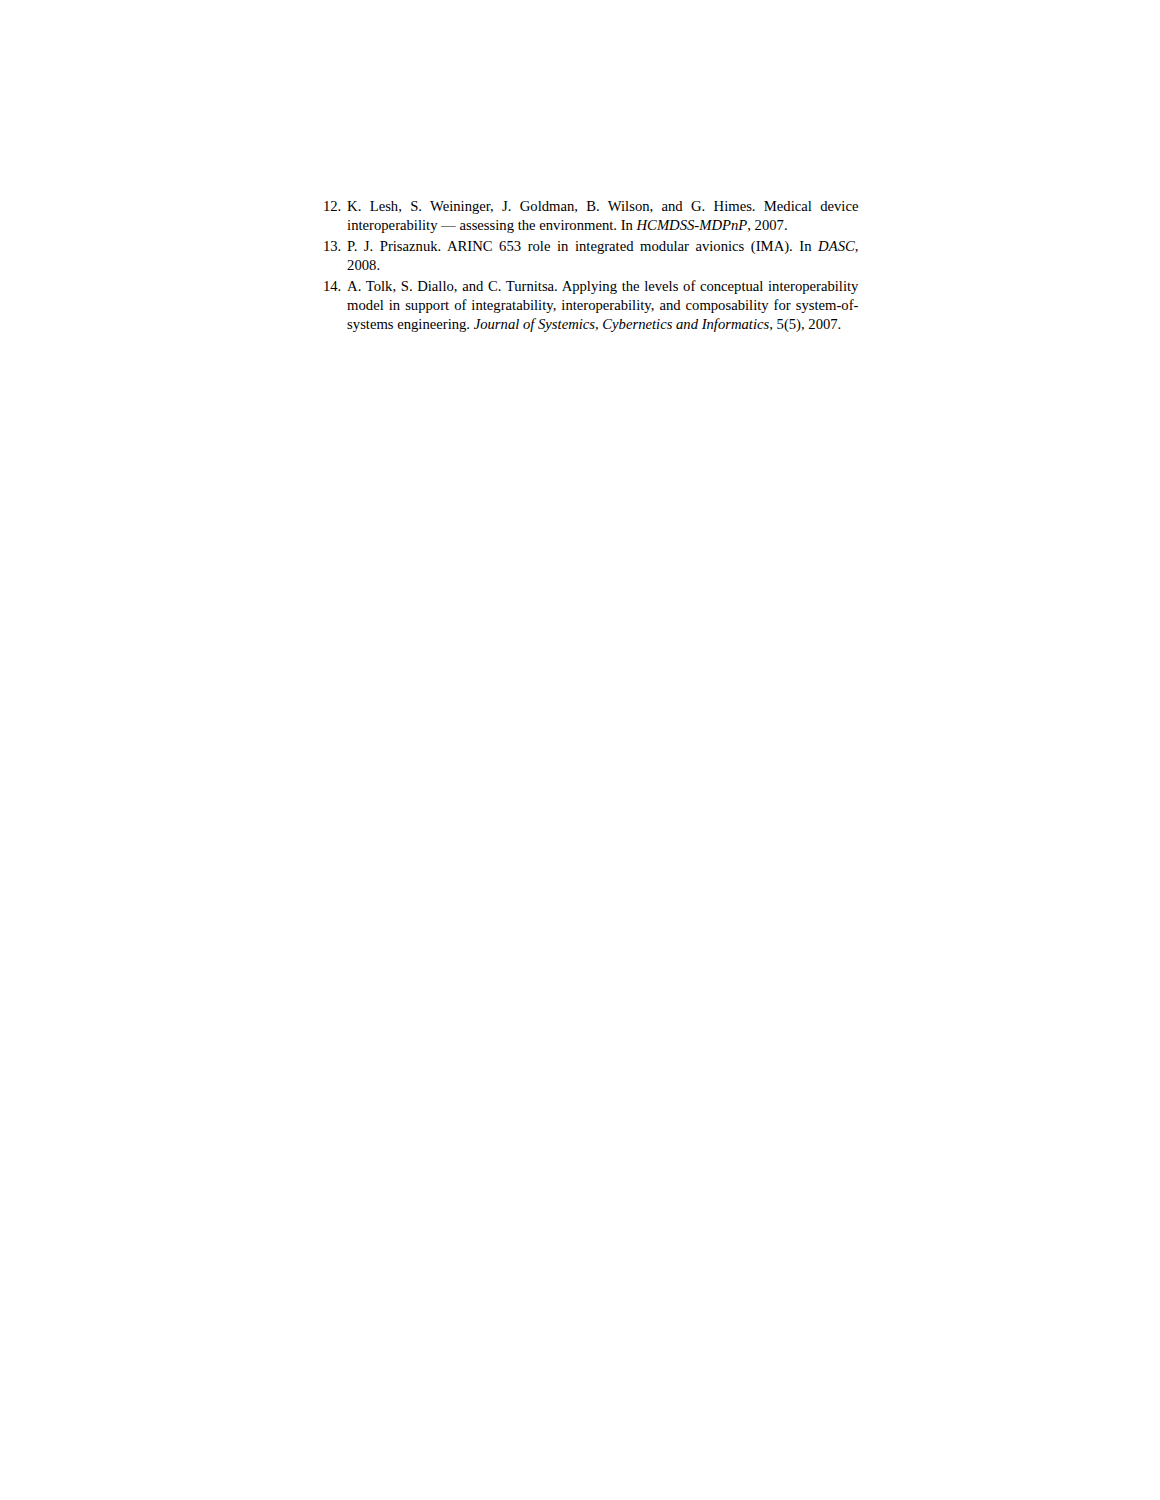12. K. Lesh, S. Weininger, J. Goldman, B. Wilson, and G. Himes. Medical device interoperability — assessing the environment. In HCMDSS-MDPnP, 2007.
13. P. J. Prisaznuk. ARINC 653 role in integrated modular avionics (IMA). In DASC, 2008.
14. A. Tolk, S. Diallo, and C. Turnitsa. Applying the levels of conceptual interoperability model in support of integratability, interoperability, and composability for system-of-systems engineering. Journal of Systemics, Cybernetics and Informatics, 5(5), 2007.